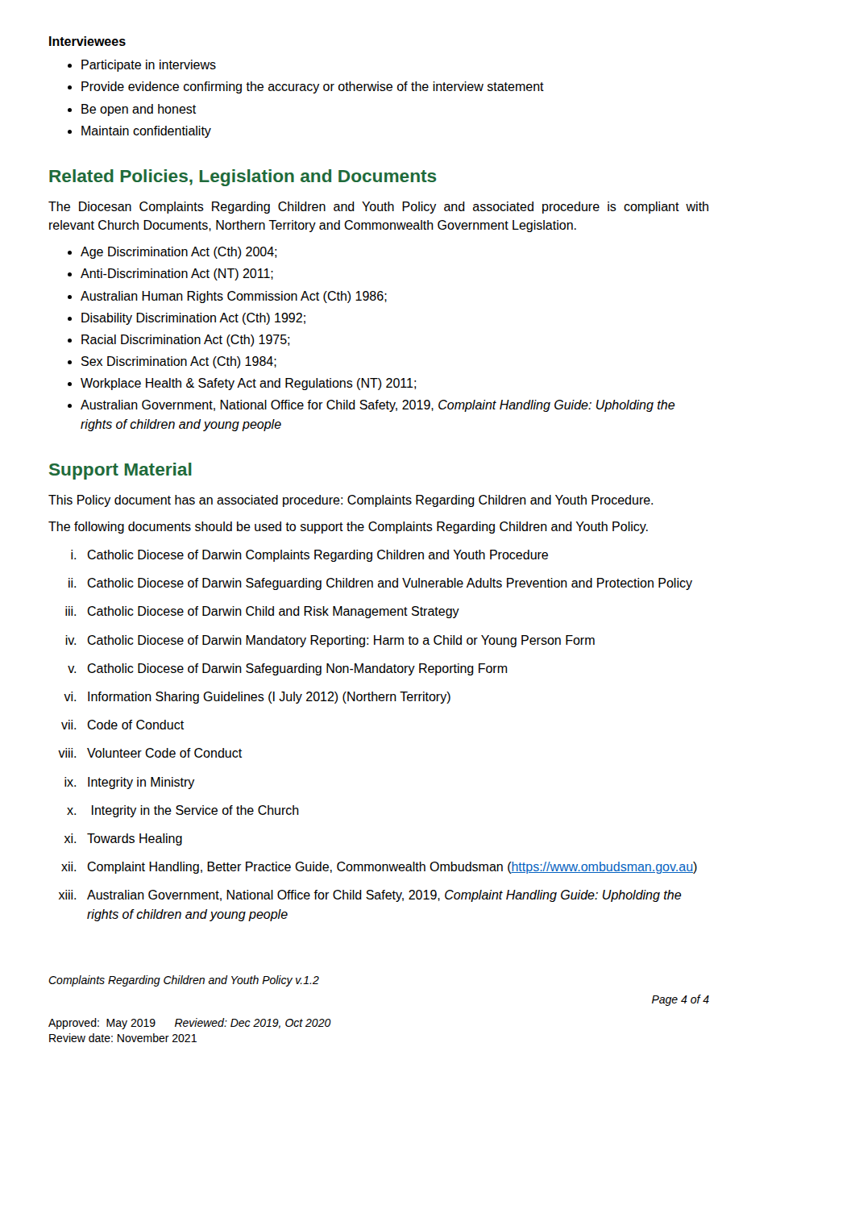Interviewees
Participate in interviews
Provide evidence confirming the accuracy or otherwise of the interview statement
Be open and honest
Maintain confidentiality
Related Policies, Legislation and Documents
The Diocesan Complaints Regarding Children and Youth Policy and associated procedure is compliant with relevant Church Documents, Northern Territory and Commonwealth Government Legislation.
Age Discrimination Act (Cth) 2004;
Anti-Discrimination Act (NT) 2011;
Australian Human Rights Commission Act (Cth) 1986;
Disability Discrimination Act (Cth) 1992;
Racial Discrimination Act (Cth) 1975;
Sex Discrimination Act (Cth) 1984;
Workplace Health & Safety Act and Regulations (NT) 2011;
Australian Government, National Office for Child Safety, 2019, Complaint Handling Guide: Upholding the rights of children and young people
Support Material
This Policy document has an associated procedure: Complaints Regarding Children and Youth Procedure.
The following documents should be used to support the Complaints Regarding Children and Youth Policy.
Catholic Diocese of Darwin Complaints Regarding Children and Youth Procedure
Catholic Diocese of Darwin Safeguarding Children and Vulnerable Adults Prevention and Protection Policy
Catholic Diocese of Darwin Child and Risk Management Strategy
Catholic Diocese of Darwin Mandatory Reporting: Harm to a Child or Young Person Form
Catholic Diocese of Darwin Safeguarding Non-Mandatory Reporting Form
Information Sharing Guidelines (I July 2012) (Northern Territory)
Code of Conduct
Volunteer Code of Conduct
Integrity in Ministry
Integrity in the Service of the Church
Towards Healing
Complaint Handling, Better Practice Guide, Commonwealth Ombudsman (https://www.ombudsman.gov.au)
Australian Government, National Office for Child Safety, 2019, Complaint Handling Guide: Upholding the rights of children and young people
Complaints Regarding Children and Youth Policy v.1.2
Page 4 of 4
Approved: May 2019 Reviewed: Dec 2019, Oct 2020
Review date: November 2021